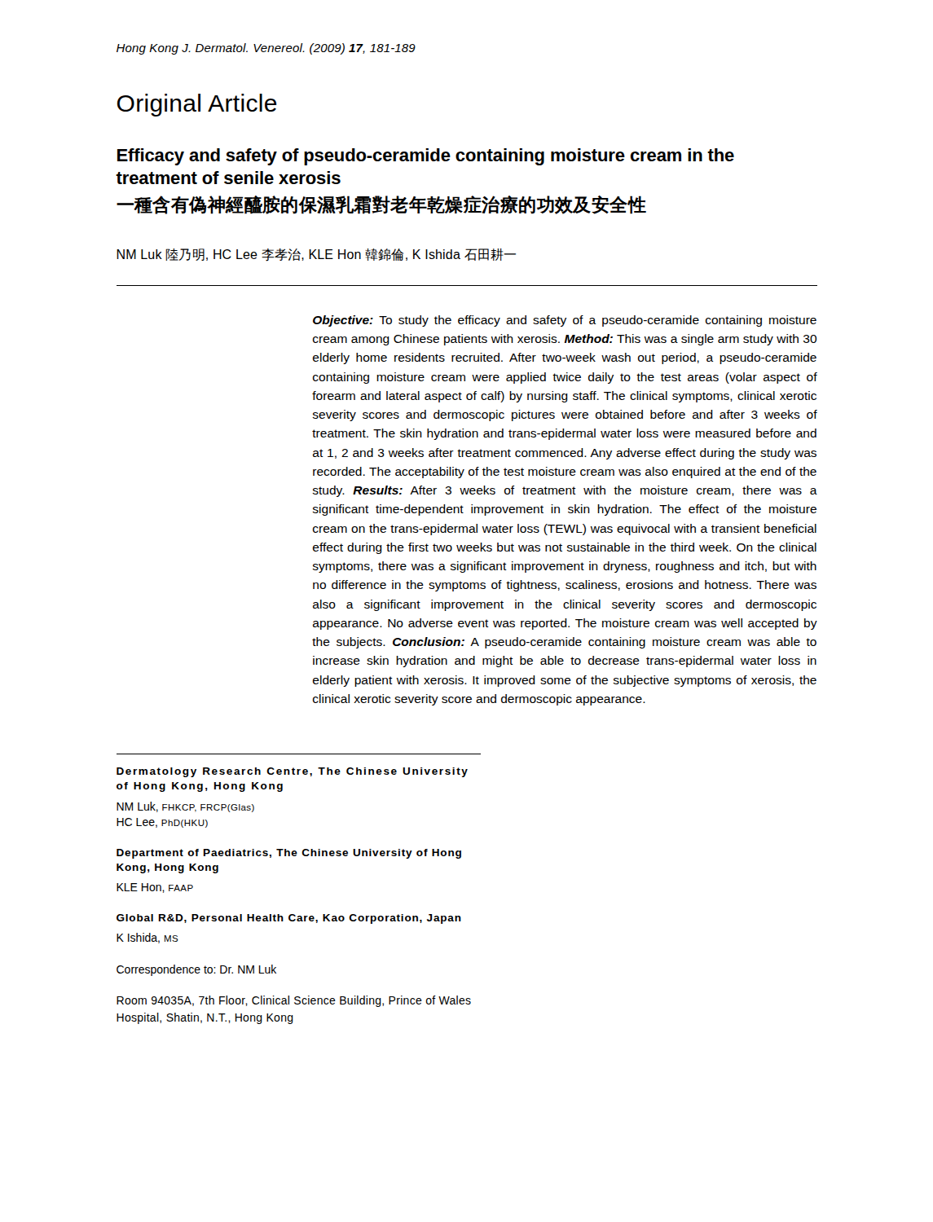Hong Kong J. Dermatol. Venereol. (2009) 17, 181-189
Original Article
Efficacy and safety of pseudo-ceramide containing moisture cream in the treatment of senile xerosis 一種含有偽神經醯胺的保濕乳霜對老年乾燥症治療的功效及安全性
NM Luk 陸乃明, HC Lee 李孝治, KLE Hon 韓錦倫, K Ishida 石田耕一
Objective: To study the efficacy and safety of a pseudo-ceramide containing moisture cream among Chinese patients with xerosis. Method: This was a single arm study with 30 elderly home residents recruited. After two-week wash out period, a pseudo-ceramide containing moisture cream were applied twice daily to the test areas (volar aspect of forearm and lateral aspect of calf) by nursing staff. The clinical symptoms, clinical xerotic severity scores and dermoscopic pictures were obtained before and after 3 weeks of treatment. The skin hydration and trans-epidermal water loss were measured before and at 1, 2 and 3 weeks after treatment commenced. Any adverse effect during the study was recorded. The acceptability of the test moisture cream was also enquired at the end of the study. Results: After 3 weeks of treatment with the moisture cream, there was a significant time-dependent improvement in skin hydration. The effect of the moisture cream on the trans-epidermal water loss (TEWL) was equivocal with a transient beneficial effect during the first two weeks but was not sustainable in the third week. On the clinical symptoms, there was a significant improvement in dryness, roughness and itch, but with no difference in the symptoms of tightness, scaliness, erosions and hotness. There was also a significant improvement in the clinical severity scores and dermoscopic appearance. No adverse event was reported. The moisture cream was well accepted by the subjects. Conclusion: A pseudo-ceramide containing moisture cream was able to increase skin hydration and might be able to decrease trans-epidermal water loss in elderly patient with xerosis. It improved some of the subjective symptoms of xerosis, the clinical xerotic severity score and dermoscopic appearance.
Dermatology Research Centre, The Chinese University of Hong Kong, Hong Kong
NM Luk, FHKCP, FRCP(Glas)
HC Lee, PhD(HKU)
Department of Paediatrics, The Chinese University of Hong Kong, Hong Kong
KLE Hon, FAAP
Global R&D, Personal Health Care, Kao Corporation, Japan
K Ishida, MS
Correspondence to: Dr. NM Luk
Room 94035A, 7th Floor, Clinical Science Building, Prince of Wales Hospital, Shatin, N.T., Hong Kong